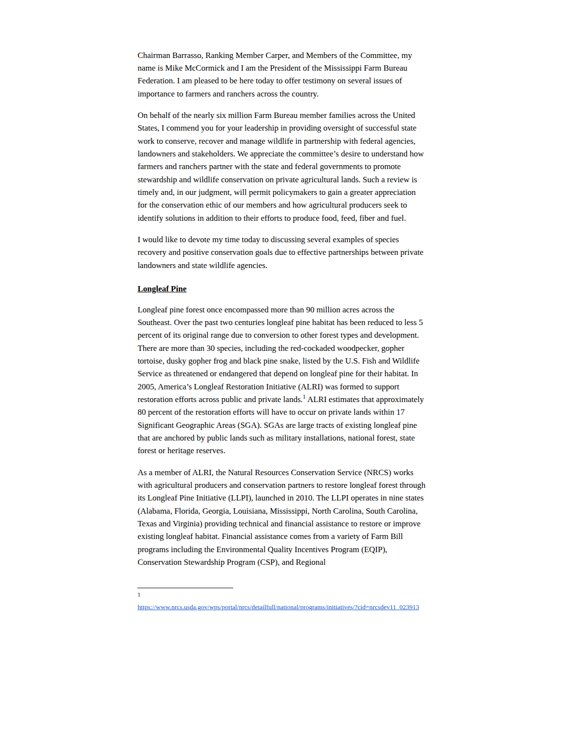Chairman Barrasso, Ranking Member Carper, and Members of the Committee, my name is Mike McCormick and I am the President of the Mississippi Farm Bureau Federation. I am pleased to be here today to offer testimony on several issues of importance to farmers and ranchers across the country.
On behalf of the nearly six million Farm Bureau member families across the United States, I commend you for your leadership in providing oversight of successful state work to conserve, recover and manage wildlife in partnership with federal agencies, landowners and stakeholders. We appreciate the committee’s desire to understand how farmers and ranchers partner with the state and federal governments to promote stewardship and wildlife conservation on private agricultural lands. Such a review is timely and, in our judgment, will permit policymakers to gain a greater appreciation for the conservation ethic of our members and how agricultural producers seek to identify solutions in addition to their efforts to produce food, feed, fiber and fuel.
I would like to devote my time today to discussing several examples of species recovery and positive conservation goals due to effective partnerships between private landowners and state wildlife agencies.
Longleaf Pine
Longleaf pine forest once encompassed more than 90 million acres across the Southeast. Over the past two centuries longleaf pine habitat has been reduced to less 5 percent of its original range due to conversion to other forest types and development. There are more than 30 species, including the red-cockaded woodpecker, gopher tortoise, dusky gopher frog and black pine snake, listed by the U.S. Fish and Wildlife Service as threatened or endangered that depend on longleaf pine for their habitat. In 2005, America’s Longleaf Restoration Initiative (ALRI) was formed to support restoration efforts across public and private lands.1 ALRI estimates that approximately 80 percent of the restoration efforts will have to occur on private lands within 17 Significant Geographic Areas (SGA). SGAs are large tracts of existing longleaf pine that are anchored by public lands such as military installations, national forest, state forest or heritage reserves.
As a member of ALRI, the Natural Resources Conservation Service (NRCS) works with agricultural producers and conservation partners to restore longleaf forest through its Longleaf Pine Initiative (LLPI), launched in 2010. The LLPI operates in nine states (Alabama, Florida, Georgia, Louisiana, Mississippi, North Carolina, South Carolina, Texas and Virginia) providing technical and financial assistance to restore or improve existing longleaf habitat. Financial assistance comes from a variety of Farm Bill programs including the Environmental Quality Incentives Program (EQIP), Conservation Stewardship Program (CSP), and Regional
1 https://www.nrcs.usda.gov/wps/portal/nrcs/detailfull/national/programs/initiatives/?cid=nrcsdev11_023913